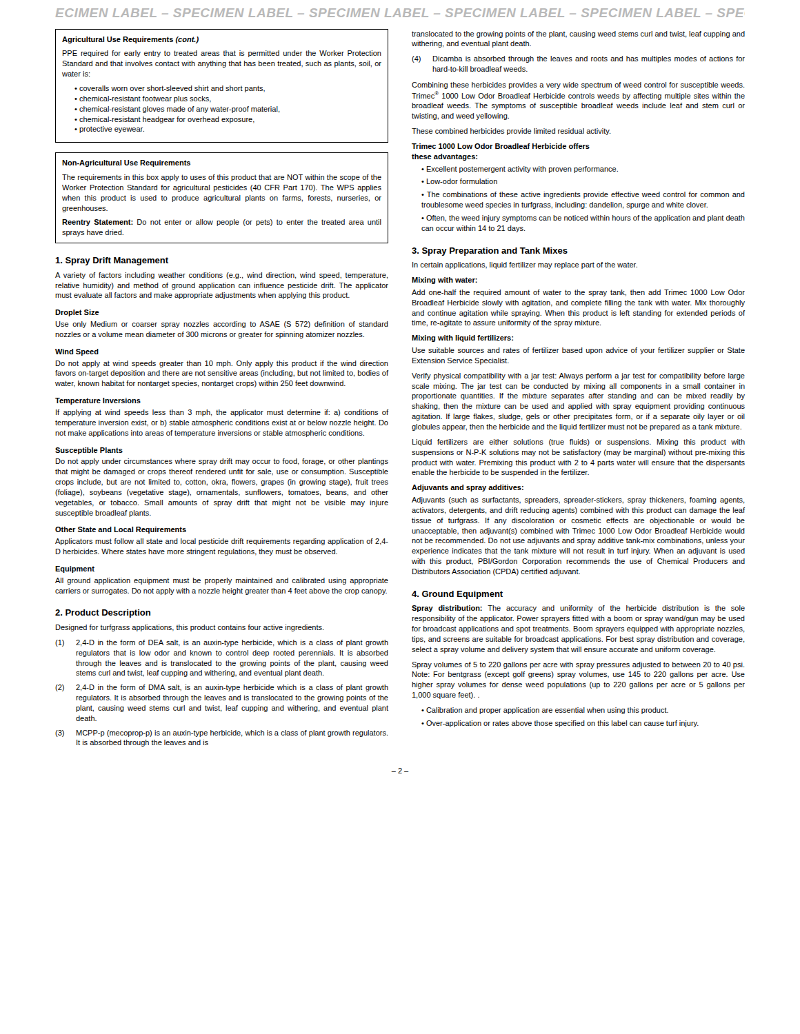ECIMEN LABEL – SPECIMEN LABEL – SPECIMEN LABEL – SPECIMEN LABEL – SPECIMEN LABEL – SPECI
Agricultural Use Requirements (cont.)
PPE required for early entry to treated areas that is permitted under the Worker Protection Standard and that involves contact with anything that has been treated, such as plants, soil, or water is:
coveralls worn over short-sleeved shirt and short pants,
chemical-resistant footwear plus socks,
chemical-resistant gloves made of any water-proof material,
chemical-resistant headgear for overhead exposure,
protective eyewear.
Non-Agricultural Use Requirements
The requirements in this box apply to uses of this product that are NOT within the scope of the Worker Protection Standard for agricultural pesticides (40 CFR Part 170). The WPS applies when this product is used to produce agricultural plants on farms, forests, nurseries, or greenhouses.
Reentry Statement: Do not enter or allow people (or pets) to enter the treated area until sprays have dried.
1. Spray Drift Management
A variety of factors including weather conditions (e.g., wind direction, wind speed, temperature, relative humidity) and method of ground application can influence pesticide drift. The applicator must evaluate all factors and make appropriate adjustments when applying this product.
Droplet Size
Use only Medium or coarser spray nozzles according to ASAE (S 572) definition of standard nozzles or a volume mean diameter of 300 microns or greater for spinning atomizer nozzles.
Wind Speed
Do not apply at wind speeds greater than 10 mph. Only apply this product if the wind direction favors on-target deposition and there are not sensitive areas (including, but not limited to, bodies of water, known habitat for nontarget species, nontarget crops) within 250 feet downwind.
Temperature Inversions
If applying at wind speeds less than 3 mph, the applicator must determine if: a) conditions of temperature inversion exist, or b) stable atmospheric conditions exist at or below nozzle height. Do not make applications into areas of temperature inversions or stable atmospheric conditions.
Susceptible Plants
Do not apply under circumstances where spray drift may occur to food, forage, or other plantings that might be damaged or crops thereof rendered unfit for sale, use or consumption. Susceptible crops include, but are not limited to, cotton, okra, flowers, grapes (in growing stage), fruit trees (foliage), soybeans (vegetative stage), ornamentals, sunflowers, tomatoes, beans, and other vegetables, or tobacco. Small amounts of spray drift that might not be visible may injure susceptible broadleaf plants.
Other State and Local Requirements
Applicators must follow all state and local pesticide drift requirements regarding application of 2,4-D herbicides. Where states have more stringent regulations, they must be observed.
Equipment
All ground application equipment must be properly maintained and calibrated using appropriate carriers or surrogates. Do not apply with a nozzle height greater than 4 feet above the crop canopy.
2. Product Description
Designed for turfgrass applications, this product contains four active ingredients.
(1) 2,4-D in the form of DEA salt, is an auxin-type herbicide, which is a class of plant growth regulators that is low odor and known to control deep rooted perennials. It is absorbed through the leaves and is translocated to the growing points of the plant, causing weed stems curl and twist, leaf cupping and withering, and eventual plant death.
(2) 2,4-D in the form of DMA salt, is an auxin-type herbicide which is a class of plant growth regulators. It is absorbed through the leaves and is translocated to the growing points of the plant, causing weed stems curl and twist, leaf cupping and withering, and eventual plant death.
(3) MCPP-p (mecoprop-p) is an auxin-type herbicide, which is a class of plant growth regulators. It is absorbed through the leaves and is
translocated to the growing points of the plant, causing weed stems curl and twist, leaf cupping and withering, and eventual plant death.
(4) Dicamba is absorbed through the leaves and roots and has multiples modes of actions for hard-to-kill broadleaf weeds.
Combining these herbicides provides a very wide spectrum of weed control for susceptible weeds. Trimec® 1000 Low Odor Broadleaf Herbicide controls weeds by affecting multiple sites within the broadleaf weeds. The symptoms of susceptible broadleaf weeds include leaf and stem curl or twisting, and weed yellowing.
These combined herbicides provide limited residual activity.
Trimec 1000 Low Odor Broadleaf Herbicide offers
these advantages:
Excellent postemergent activity with proven performance.
Low-odor formulation
The combinations of these active ingredients provide effective weed control for common and troublesome weed species in turfgrass, including: dandelion, spurge and white clover.
Often, the weed injury symptoms can be noticed within hours of the application and plant death can occur within 14 to 21 days.
3. Spray Preparation and Tank Mixes
In certain applications, liquid fertilizer may replace part of the water.
Mixing with water:
Add one-half the required amount of water to the spray tank, then add Trimec 1000 Low Odor Broadleaf Herbicide slowly with agitation, and complete filling the tank with water. Mix thoroughly and continue agitation while spraying. When this product is left standing for extended periods of time, re-agitate to assure uniformity of the spray mixture.
Mixing with liquid fertilizers:
Use suitable sources and rates of fertilizer based upon advice of your fertilizer supplier or State Extension Service Specialist.
Verify physical compatibility with a jar test: Always perform a jar test for compatibility before large scale mixing. The jar test can be conducted by mixing all components in a small container in proportionate quantities. If the mixture separates after standing and can be mixed readily by shaking, then the mixture can be used and applied with spray equipment providing continuous agitation. If large flakes, sludge, gels or other precipitates form, or if a separate oily layer or oil globules appear, then the herbicide and the liquid fertilizer must not be prepared as a tank mixture.
Liquid fertilizers are either solutions (true fluids) or suspensions. Mixing this product with suspensions or N-P-K solutions may not be satisfactory (may be marginal) without pre-mixing this product with water. Premixing this product with 2 to 4 parts water will ensure that the dispersants enable the herbicide to be suspended in the fertilizer.
Adjuvants and spray additives:
Adjuvants (such as surfactants, spreaders, spreader-stickers, spray thickeners, foaming agents, activators, detergents, and drift reducing agents) combined with this product can damage the leaf tissue of turfgrass. If any discoloration or cosmetic effects are objectionable or would be unacceptable, then adjuvant(s) combined with Trimec 1000 Low Odor Broadleaf Herbicide would not be recommended. Do not use adjuvants and spray additive tank-mix combinations, unless your experience indicates that the tank mixture will not result in turf injury. When an adjuvant is used with this product, PBI/Gordon Corporation recommends the use of Chemical Producers and Distributors Association (CPDA) certified adjuvant.
4. Ground Equipment
Spray distribution: The accuracy and uniformity of the herbicide distribution is the sole responsibility of the applicator. Power sprayers fitted with a boom or spray wand/gun may be used for broadcast applications and spot treatments. Boom sprayers equipped with appropriate nozzles, tips, and screens are suitable for broadcast applications. For best spray distribution and coverage, select a spray volume and delivery system that will ensure accurate and uniform coverage.
Spray volumes of 5 to 220 gallons per acre with spray pressures adjusted to between 20 to 40 psi. Note: For bentgrass (except golf greens) spray volumes, use 145 to 220 gallons per acre. Use higher spray volumes for dense weed populations (up to 220 gallons per acre or 5 gallons per 1,000 square feet). .
Calibration and proper application are essential when using this product.
Over-application or rates above those specified on this label can cause turf injury.
– 2 –